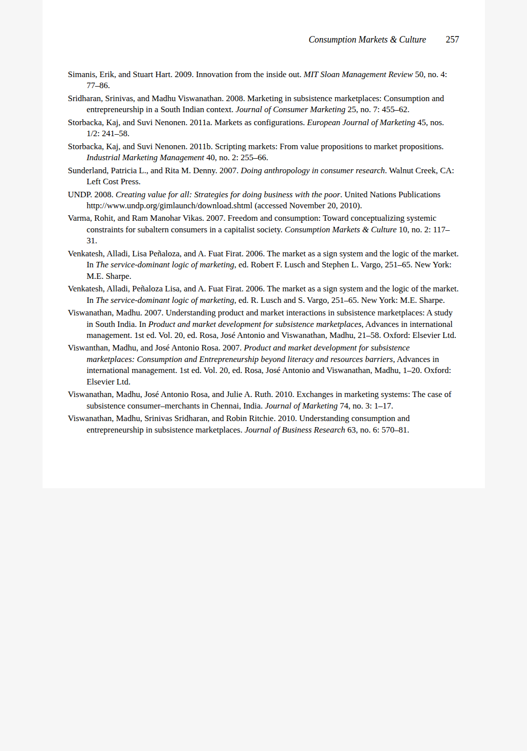Consumption Markets & Culture 257
Simanis, Erik, and Stuart Hart. 2009. Innovation from the inside out. MIT Sloan Management Review 50, no. 4: 77–86.
Sridharan, Srinivas, and Madhu Viswanathan. 2008. Marketing in subsistence marketplaces: Consumption and entrepreneurship in a South Indian context. Journal of Consumer Marketing 25, no. 7: 455–62.
Storbacka, Kaj, and Suvi Nenonen. 2011a. Markets as configurations. European Journal of Marketing 45, nos. 1/2: 241–58.
Storbacka, Kaj, and Suvi Nenonen. 2011b. Scripting markets: From value propositions to market propositions. Industrial Marketing Management 40, no. 2: 255–66.
Sunderland, Patricia L., and Rita M. Denny. 2007. Doing anthropology in consumer research. Walnut Creek, CA: Left Cost Press.
UNDP. 2008. Creating value for all: Strategies for doing business with the poor. United Nations Publications http://www.undp.org/gimlaunch/download.shtml (accessed November 20, 2010).
Varma, Rohit, and Ram Manohar Vikas. 2007. Freedom and consumption: Toward conceptualizing systemic constraints for subaltern consumers in a capitalist society. Consumption Markets & Culture 10, no. 2: 117–31.
Venkatesh, Alladi, Lisa Peñaloza, and A. Fuat Firat. 2006. The market as a sign system and the logic of the market. In The service-dominant logic of marketing, ed. Robert F. Lusch and Stephen L. Vargo, 251–65. New York: M.E. Sharpe.
Venkatesh, Alladi, Peñaloza Lisa, and A. Fuat Firat. 2006. The market as a sign system and the logic of the market. In The service-dominant logic of marketing, ed. R. Lusch and S. Vargo, 251–65. New York: M.E. Sharpe.
Viswanathan, Madhu. 2007. Understanding product and market interactions in subsistence marketplaces: A study in South India. In Product and market development for subsistence marketplaces, Advances in international management. 1st ed. Vol. 20, ed. Rosa, José Antonio and Viswanathan, Madhu, 21–58. Oxford: Elsevier Ltd.
Viswanthan, Madhu, and José Antonio Rosa. 2007. Product and market development for subsistence marketplaces: Consumption and Entrepreneurship beyond literacy and resources barriers, Advances in international management. 1st ed. Vol. 20, ed. Rosa, José Antonio and Viswanathan, Madhu, 1–20. Oxford: Elsevier Ltd.
Viswanathan, Madhu, José Antonio Rosa, and Julie A. Ruth. 2010. Exchanges in marketing systems: The case of subsistence consumer–merchants in Chennai, India. Journal of Marketing 74, no. 3: 1–17.
Viswanathan, Madhu, Srinivas Sridharan, and Robin Ritchie. 2010. Understanding consumption and entrepreneurship in subsistence marketplaces. Journal of Business Research 63, no. 6: 570–81.